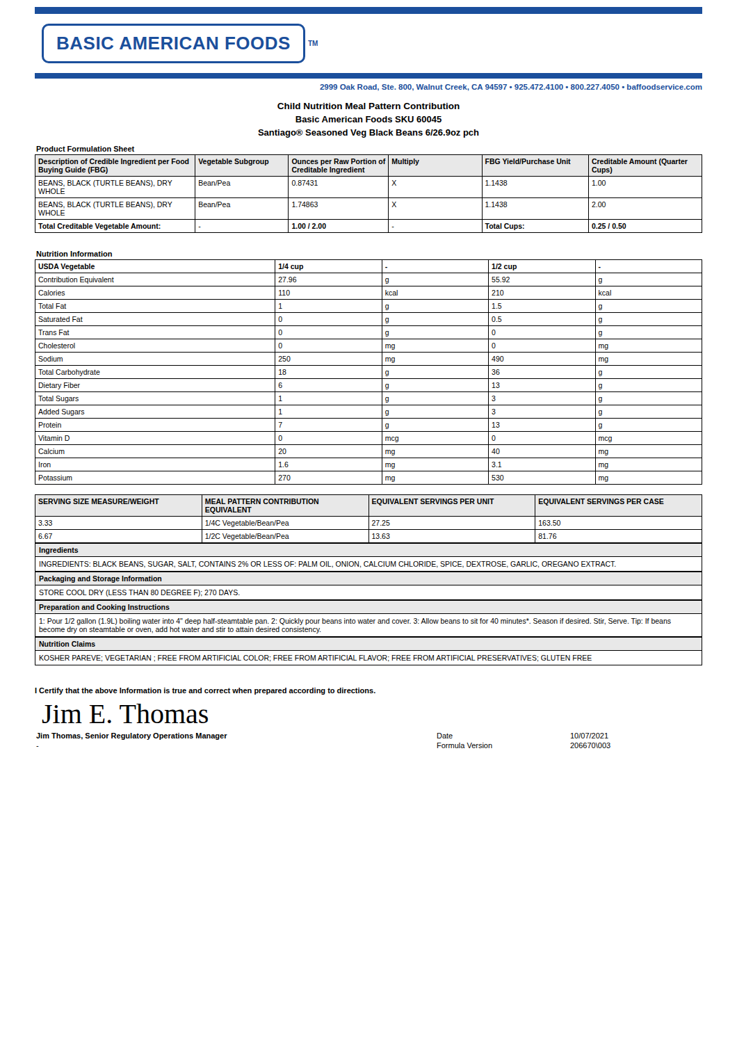BASIC AMERICAN FOODS TM
2999 Oak Road, Ste. 800, Walnut Creek, CA 94597 • 925.472.4100 • 800.227.4050 • baffoodservice.com
Child Nutrition Meal Pattern Contribution
Basic American Foods SKU 60045
Santiago® Seasoned Veg Black Beans 6/26.9oz pch
Product Formulation Sheet
| Description of Credible Ingredient per Food Buying Guide (FBG) | Vegetable Subgroup | Ounces per Raw Portion of Creditable Ingredient | Multiply | FBG Yield/Purchase Unit | Creditable Amount (Quarter Cups) |
| --- | --- | --- | --- | --- | --- |
| BEANS, BLACK (TURTLE BEANS), DRY WHOLE | Bean/Pea | 0.87431 | X | 1.1438 | 1.00 |
| BEANS, BLACK (TURTLE BEANS), DRY WHOLE | Bean/Pea | 1.74863 | X | 1.1438 | 2.00 |
| Total Creditable Vegetable Amount: | - | 1.00 / 2.00 | - | Total Cups: | 0.25 / 0.50 |
Nutrition Information
| USDA Vegetable | 1/4 cup | - | 1/2 cup | - |
| --- | --- | --- | --- | --- |
| Contribution Equivalent | 27.96 | g | 55.92 | g |
| Calories | 110 | kcal | 210 | kcal |
| Total Fat | 1 | g | 1.5 | g |
| Saturated Fat | 0 | g | 0.5 | g |
| Trans Fat | 0 | g | 0 | g |
| Cholesterol | 0 | mg | 0 | mg |
| Sodium | 250 | mg | 490 | mg |
| Total Carbohydrate | 18 | g | 36 | g |
| Dietary Fiber | 6 | g | 13 | g |
| Total Sugars | 1 | g | 3 | g |
| Added Sugars | 1 | g | 3 | g |
| Protein | 7 | g | 13 | g |
| Vitamin D | 0 | mcg | 0 | mcg |
| Calcium | 20 | mg | 40 | mg |
| Iron | 1.6 | mg | 3.1 | mg |
| Potassium | 270 | mg | 530 | mg |
| SERVING SIZE MEASURE/WEIGHT | MEAL PATTERN CONTRIBUTION EQUIVALENT | EQUIVALENT SERVINGS PER UNIT | EQUIVALENT SERVINGS PER CASE |
| --- | --- | --- | --- |
| 3.33 | 1/4C Vegetable/Bean/Pea | 27.25 | 163.50 |
| 6.67 | 1/2C Vegetable/Bean/Pea | 13.63 | 81.76 |
Ingredients
INGREDIENTS: BLACK BEANS, SUGAR, SALT, CONTAINS 2% OR LESS OF: PALM OIL, ONION, CALCIUM CHLORIDE, SPICE, DEXTROSE, GARLIC, OREGANO EXTRACT.
Packaging and Storage Information
STORE COOL DRY (LESS THAN 80 DEGREE F); 270 DAYS.
Preparation and Cooking Instructions
1: Pour 1/2 gallon (1.9L) boiling water into 4" deep half-steamtable pan. 2: Quickly pour beans into water and cover. 3: Allow beans to sit for 40 minutes*. Season if desired. Stir, Serve. Tip: If beans become dry on steamtable or oven, add hot water and stir to attain desired consistency.
Nutrition Claims
KOSHER PAREVE; VEGETARIAN ; FREE FROM ARTIFICIAL COLOR; FREE FROM ARTIFICIAL FLAVOR; FREE FROM ARTIFICIAL PRESERVATIVES; GLUTEN FREE
I Certify that the above Information is true and correct when prepared according to directions.
Jim E. Thomas
| Jim Thomas, Senior Regulatory Operations Manager | Date | 10/07/2021 |
| - | Formula Version | 206670\003 |